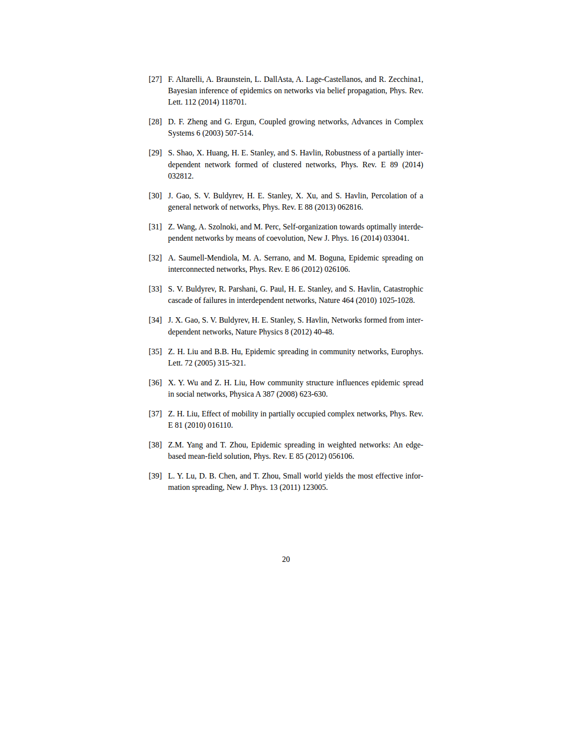[27] F. Altarelli, A. Braunstein, L. DallAsta, A. Lage-Castellanos, and R. Zecchina1, Bayesian inference of epidemics on networks via belief propagation, Phys. Rev. Lett. 112 (2014) 118701.
[28] D. F. Zheng and G. Ergun, Coupled growing networks, Advances in Complex Systems 6 (2003) 507-514.
[29] S. Shao, X. Huang, H. E. Stanley, and S. Havlin, Robustness of a partially interdependent network formed of clustered networks, Phys. Rev. E 89 (2014) 032812.
[30] J. Gao, S. V. Buldyrev, H. E. Stanley, X. Xu, and S. Havlin, Percolation of a general network of networks, Phys. Rev. E 88 (2013) 062816.
[31] Z. Wang, A. Szolnoki, and M. Perc, Self-organization towards optimally interdependent networks by means of coevolution, New J. Phys. 16 (2014) 033041.
[32] A. Saumell-Mendiola, M. A. Serrano, and M. Boguna, Epidemic spreading on interconnected networks, Phys. Rev. E 86 (2012) 026106.
[33] S. V. Buldyrev, R. Parshani, G. Paul, H. E. Stanley, and S. Havlin, Catastrophic cascade of failures in interdependent networks, Nature 464 (2010) 1025-1028.
[34] J. X. Gao, S. V. Buldyrev, H. E. Stanley, S. Havlin, Networks formed from interdependent networks, Nature Physics 8 (2012) 40-48.
[35] Z. H. Liu and B.B. Hu, Epidemic spreading in community networks, Europhys. Lett. 72 (2005) 315-321.
[36] X. Y. Wu and Z. H. Liu, How community structure influences epidemic spread in social networks, Physica A 387 (2008) 623-630.
[37] Z. H. Liu, Effect of mobility in partially occupied complex networks, Phys. Rev. E 81 (2010) 016110.
[38] Z.M. Yang and T. Zhou, Epidemic spreading in weighted networks: An edge-based mean-field solution, Phys. Rev. E 85 (2012) 056106.
[39] L. Y. Lu, D. B. Chen, and T. Zhou, Small world yields the most effective information spreading, New J. Phys. 13 (2011) 123005.
20